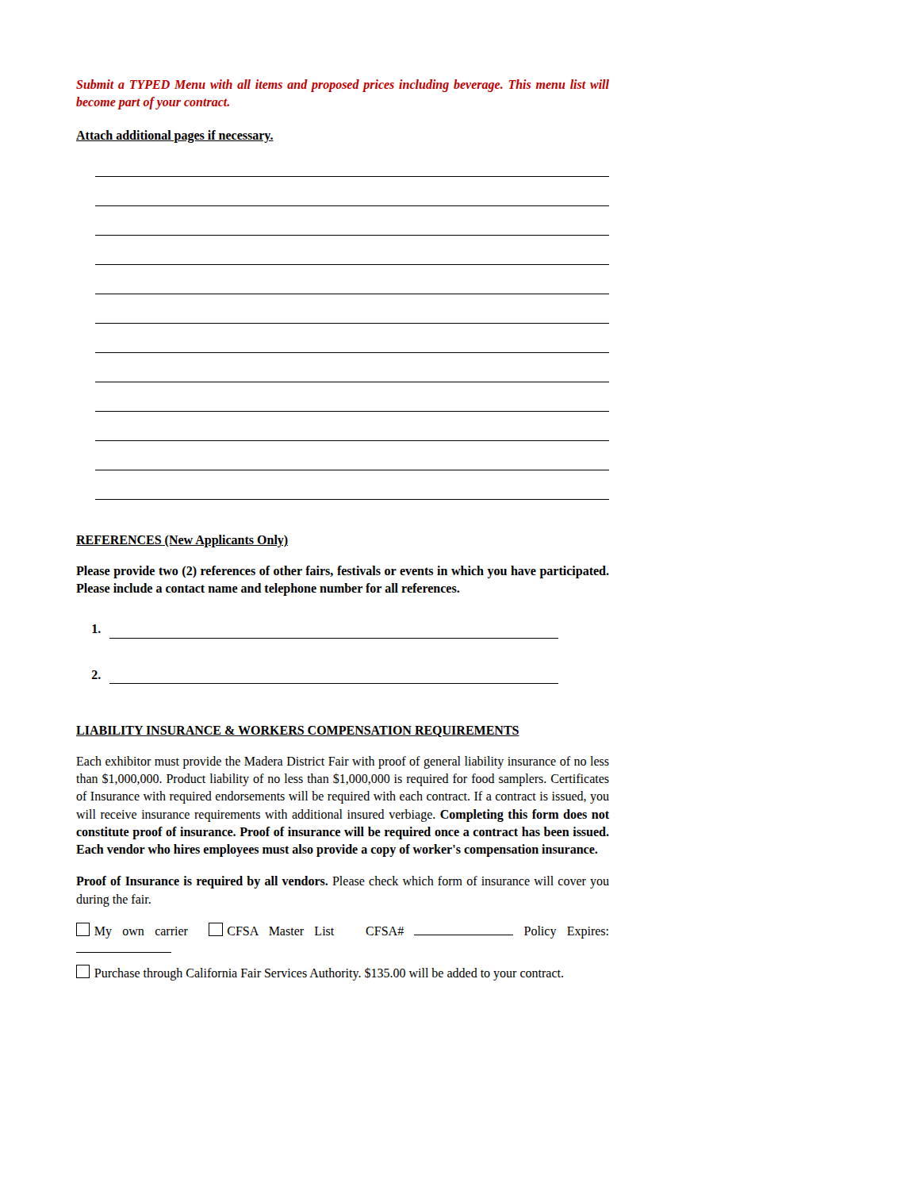Submit a TYPED Menu with all items and proposed prices including beverage. This menu list will become part of your contract.
Attach additional pages if necessary.
REFERENCES (New Applicants Only)
Please provide two (2) references of other fairs, festivals or events in which you have participated. Please include a contact name and telephone number for all references.
LIABILITY INSURANCE & WORKERS COMPENSATION REQUIREMENTS
Each exhibitor must provide the Madera District Fair with proof of general liability insurance of no less than $1,000,000. Product liability of no less than $1,000,000 is required for food samplers. Certificates of Insurance with required endorsements will be required with each contract. If a contract is issued, you will receive insurance requirements with additional insured verbiage. Completing this form does not constitute proof of insurance. Proof of insurance will be required once a contract has been issued. Each vendor who hires employees must also provide a copy of worker's compensation insurance.
Proof of Insurance is required by all vendors. Please check which form of insurance will cover you during the fair.
My own carrier CFSA Master List CFSA# Policy Expires:
Purchase through California Fair Services Authority. $135.00 will be added to your contract.